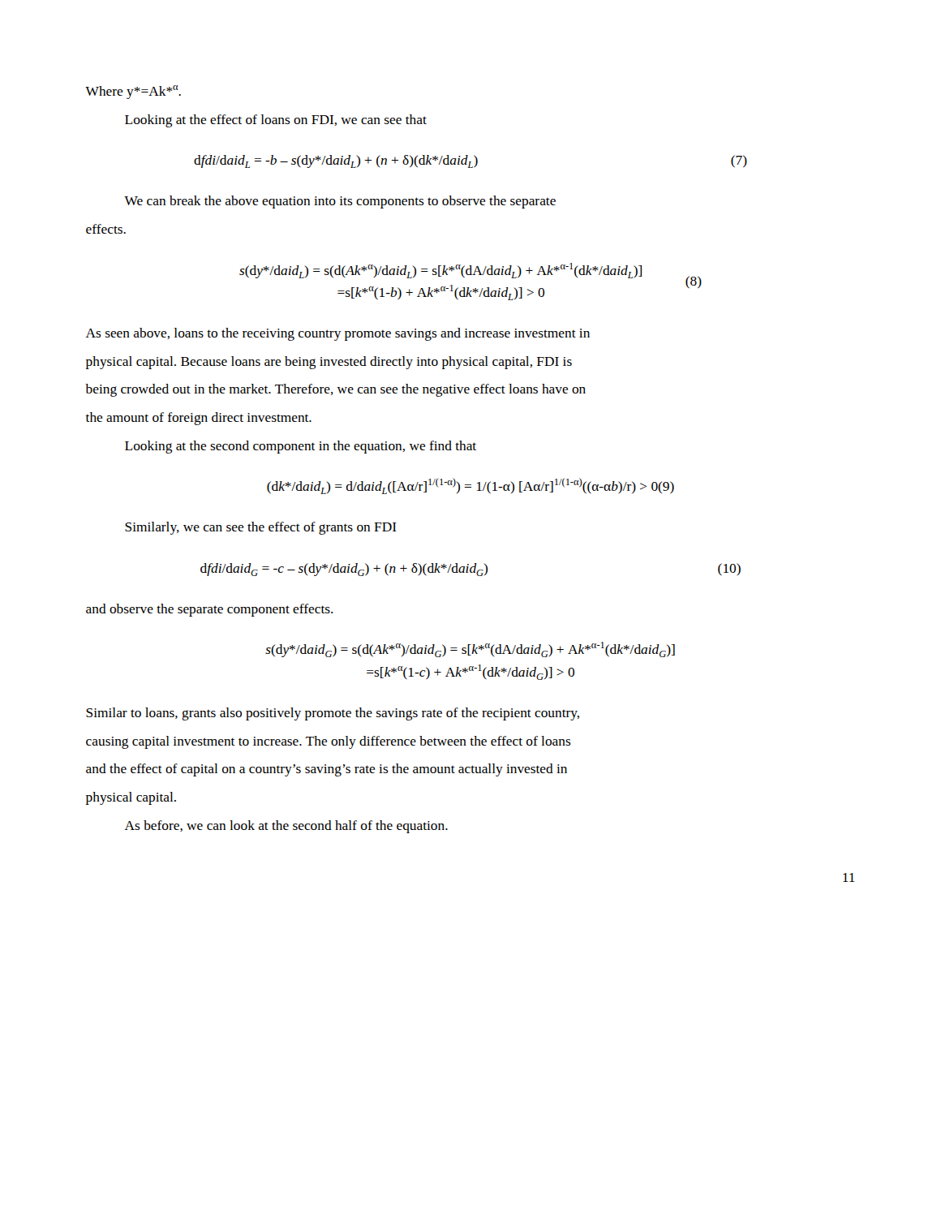Where y*=Ak*α.
Looking at the effect of loans on FDI, we can see that
dfdi/daidL = -b – s(dy*/daidL) + (n + δ)(dk*/daidL) (7)
We can break the above equation into its components to observe the separate
effects.
s(dy*/daidL) = s(d(Ak*α)/daidL) = s[k*α(dA/daidL) + Ak*α-1(dk*/daidL)]
=s[k*α(1-b) + Ak*α-1(dk*/daidL)] > 0
(8)
As seen above, loans to the receiving country promote savings and increase investment in
physical capital. Because loans are being invested directly into physical capital, FDI is
being crowded out in the market. Therefore, we can see the negative effect loans have on
the amount of foreign direct investment.
Looking at the second component in the equation, we find that
(dk*/daidL) = d/daidL([Aα/r]1/(1-α)) = 1/(1-α) [Aα/r]1/(1-α)((α-αb)/r) > 0(9)
Similarly, we can see the effect of grants on FDI
dfdi/daidG = -c – s(dy*/daidG) + (n + δ)(dk*/daidG) (10)
and observe the separate component effects.
s(dy*/daidG) = s(d(Ak*α)/daidG) = s[k*α(dA/daidG) + Ak*α-1(dk*/daidG)]
=s[k*α(1-c) + Ak*α-1(dk*/daidG)] > 0
Similar to loans, grants also positively promote the savings rate of the recipient country,
causing capital investment to increase. The only difference between the effect of loans
and the effect of capital on a country’s saving’s rate is the amount actually invested in
physical capital.
As before, we can look at the second half of the equation.
11